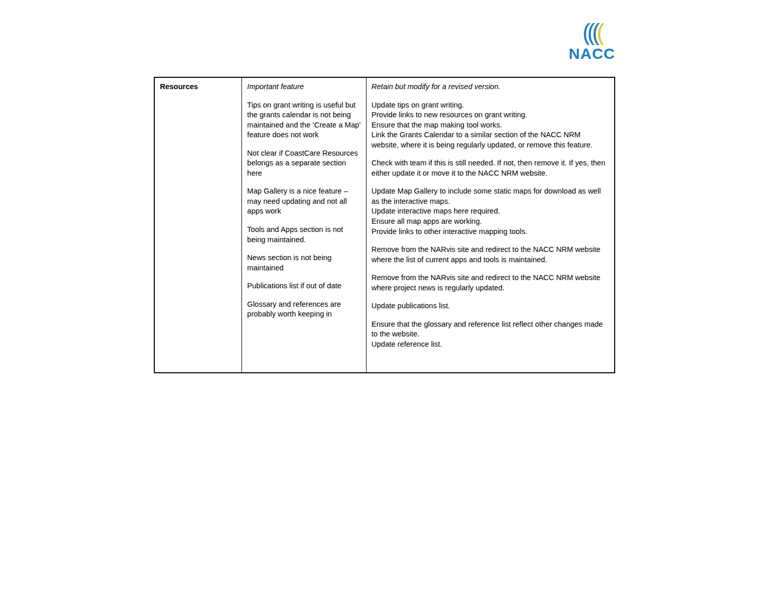(((( NACC
| Resources | Important feature Tips on grant writing is useful but the grants calendar is not being maintained and the ‘Create a Map’ feature does not work Not clear if CoastCare Resources belongs as a separate section here Map Gallery is a nice feature – may need updating and not all apps work Tools and Apps section is not being maintained. News section is not being maintained Publications list if out of date Glossary and references are probably worth keeping in | Retain but modify for a revised version. Update tips on grant writing. Provide links to new resources on grant writing. Ensure that the map making tool works. Link the Grants Calendar to a similar section of the NACC NRM website, where it is being regularly updated, or remove this feature. Check with team if this is still needed. If not, then remove it. If yes, then either update it or move it to the NACC NRM website. Update Map Gallery to include some static maps for download as well as the interactive maps. Update interactive maps here required. Ensure all map apps are working. Provide links to other interactive mapping tools. Remove from the NARvis site and redirect to the NACC NRM website where the list of current apps and tools is maintained. Remove from the NARvis site and redirect to the NACC NRM website where project news is regularly updated. Update publications list. Ensure that the glossary and reference list reflect other changes made to the website. Update reference list. |